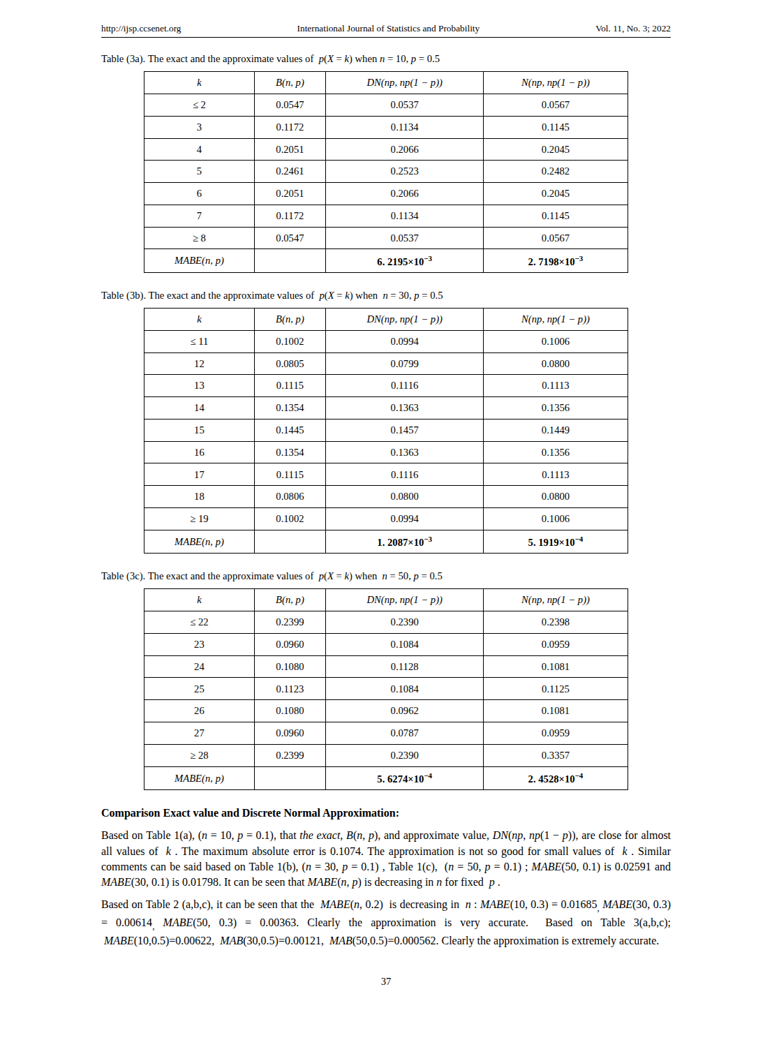http://ijsp.ccsenet.org
International Journal of Statistics and Probability
Vol. 11, No. 3; 2022
Table (3a). The exact and the approximate values of p(X = k) when n = 10, p = 0.5
| k | B ( n , p ) | DN ( np , np (1 − p )) | N ( np , np (1 − p )) |
| --- | --- | --- | --- |
| ≤ 2 | 0.0547 | 0.0537 | 0.0567 |
| 3 | 0.1172 | 0.1134 | 0.1145 |
| 4 | 0.2051 | 0.2066 | 0.2045 |
| 5 | 0.2461 | 0.2523 | 0.2482 |
| 6 | 0.2051 | 0.2066 | 0.2045 |
| 7 | 0.1172 | 0.1134 | 0.1145 |
| ≥ 8 | 0.0547 | 0.0537 | 0.0567 |
| MABE ( n , p ) | | 6. 2195×10 −3 | 2. 7198×10 −3 |
Table (3b). The exact and the approximate values of p(X = k) when n = 30, p = 0.5
| k | B ( n , p ) | DN ( np , np (1 − p )) | N ( np , np (1 − p )) |
| --- | --- | --- | --- |
| ≤ 11 | 0.1002 | 0.0994 | 0.1006 |
| 12 | 0.0805 | 0.0799 | 0.0800 |
| 13 | 0.1115 | 0.1116 | 0.1113 |
| 14 | 0.1354 | 0.1363 | 0.1356 |
| 15 | 0.1445 | 0.1457 | 0.1449 |
| 16 | 0.1354 | 0.1363 | 0.1356 |
| 17 | 0.1115 | 0.1116 | 0.1113 |
| 18 | 0.0806 | 0.0800 | 0.0800 |
| ≥ 19 | 0.1002 | 0.0994 | 0.1006 |
| MABE ( n , p ) | | 1. 2087×10 −3 | 5. 1919×10 −4 |
Table (3c). The exact and the approximate values of p(X = k) when n = 50, p = 0.5
| k | B ( n , p ) | DN ( np , np (1 − p )) | N ( np , np (1 − p )) |
| --- | --- | --- | --- |
| ≤ 22 | 0.2399 | 0.2390 | 0.2398 |
| 23 | 0.0960 | 0.1084 | 0.0959 |
| 24 | 0.1080 | 0.1128 | 0.1081 |
| 25 | 0.1123 | 0.1084 | 0.1125 |
| 26 | 0.1080 | 0.0962 | 0.1081 |
| 27 | 0.0960 | 0.0787 | 0.0959 |
| ≥ 28 | 0.2399 | 0.2390 | 0.3357 |
| MABE ( n , p ) | | 5. 6274×10 −4 | 2. 4528×10 −4 |
Comparison Exact value and Discrete Normal Approximation:
Based on Table 1(a), (n = 10, p = 0.1), that the exact, B(n, p), and approximate value, DN(np, np(1 − p)), are close for almost all values of k . The maximum absolute error is 0.1074. The approximation is not so good for small values of k . Similar comments can be said based on Table 1(b), (n = 30, p = 0.1) , Table 1(c), (n = 50, p = 0.1) ; MABE(50, 0.1) is 0.02591 and MABE(30, 0.1) is 0.01798. It can be seen that MABE(n, p) is decreasing in n for fixed p .
Based on Table 2 (a,b,c), it can be seen that the MABE(n, 0.2) is decreasing in n : MABE(10, 0.3) = 0.01685, MABE(30, 0.3) = 0.00614, MABE(50, 0.3) = 0.00363. Clearly the approximation is very accurate. Based on Table 3(a,b,c); MABE(10,0.5)=0.00622, MAB(30,0.5)=0.00121, MAB(50,0.5)=0.000562. Clearly the approximation is extremely accurate.
37